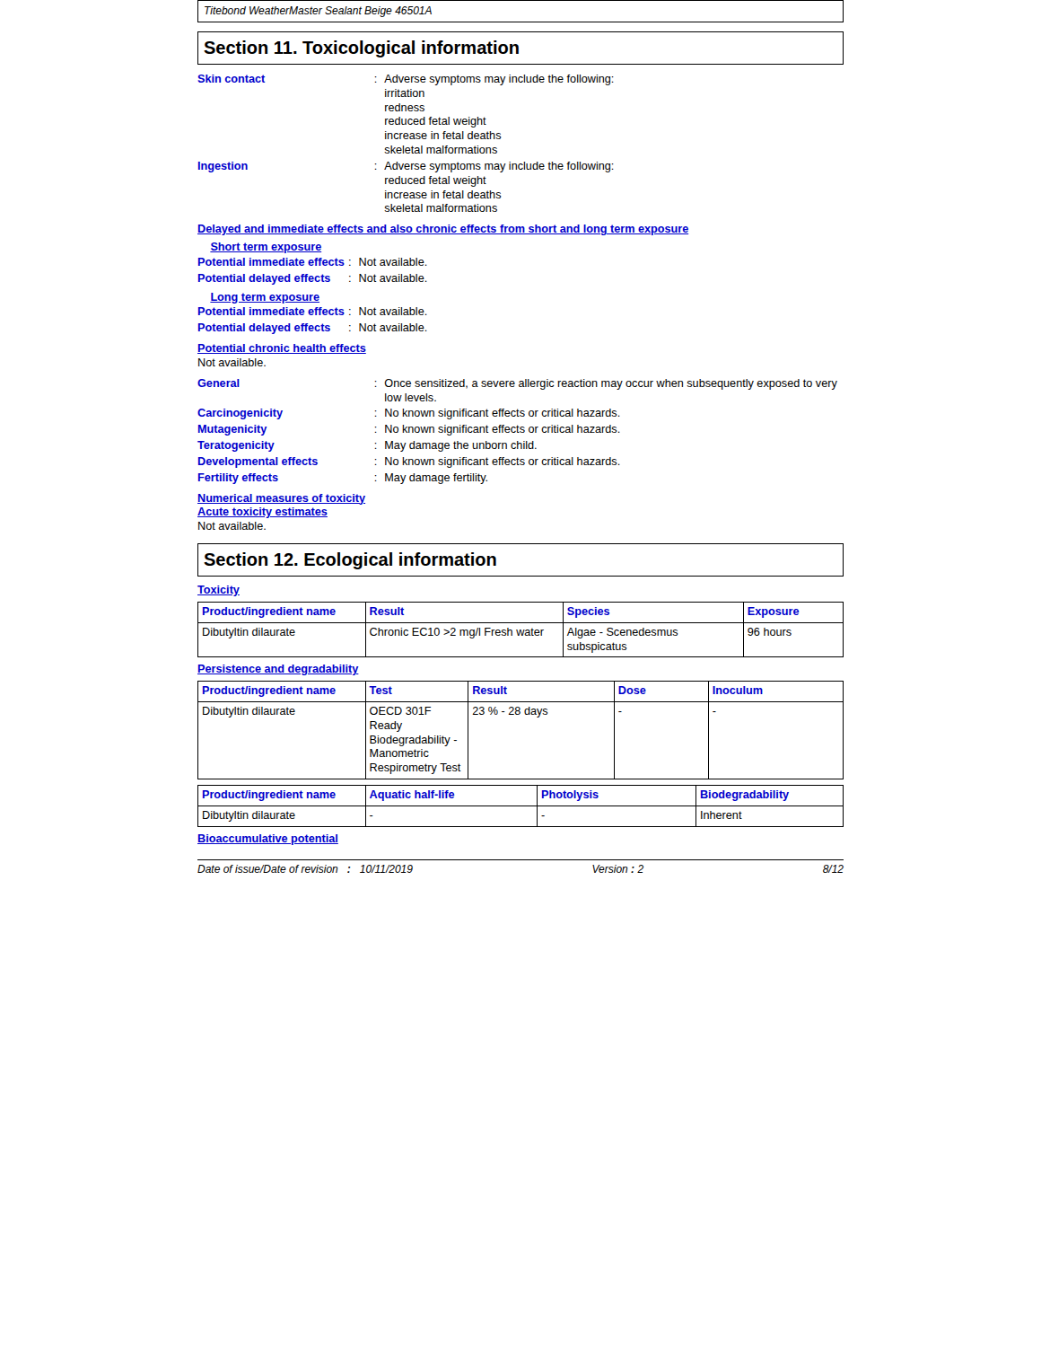Titebond WeatherMaster Sealant Beige 46501A
Section 11. Toxicological information
| Skin contact | : | Adverse symptoms may include the following: irritation redness reduced fetal weight increase in fetal deaths skeletal malformations |
| Ingestion | : | Adverse symptoms may include the following: reduced fetal weight increase in fetal deaths skeletal malformations |
Delayed and immediate effects and also chronic effects from short and long term exposure
Short term exposure
| Potential immediate effects | : | Not available. |
| Potential delayed effects | : | Not available. |
Long term exposure
| Potential immediate effects | : | Not available. |
| Potential delayed effects | : | Not available. |
Potential chronic health effects
Not available.
| General | : | Once sensitized, a severe allergic reaction may occur when subsequently exposed to very low levels. |
| Carcinogenicity | : | No known significant effects or critical hazards. |
| Mutagenicity | : | No known significant effects or critical hazards. |
| Teratogenicity | : | May damage the unborn child. |
| Developmental effects | : | No known significant effects or critical hazards. |
| Fertility effects | : | May damage fertility. |
Numerical measures of toxicity
Acute toxicity estimates
Not available.
Section 12. Ecological information
Toxicity
| Product/ingredient name | Result | Species | Exposure |
| --- | --- | --- | --- |
| Dibutyltin dilaurate | Chronic EC10 >2 mg/l Fresh water | Algae - Scenedesmus subspicatus | 96 hours |
Persistence and degradability
| Product/ingredient name | Test | Result | Dose | Inoculum |
| --- | --- | --- | --- | --- |
| Dibutyltin dilaurate | OECD 301F Ready Biodegradability - Manometric Respirometry Test | 23 % - 28 days | - | - |
| Product/ingredient name | Aquatic half-life | Photolysis | Biodegradability |
| --- | --- | --- | --- |
| Dibutyltin dilaurate | - | - | Inherent |
Bioaccumulative potential
Date of issue/Date of revision : 10/11/2019
Version : 2
8/12